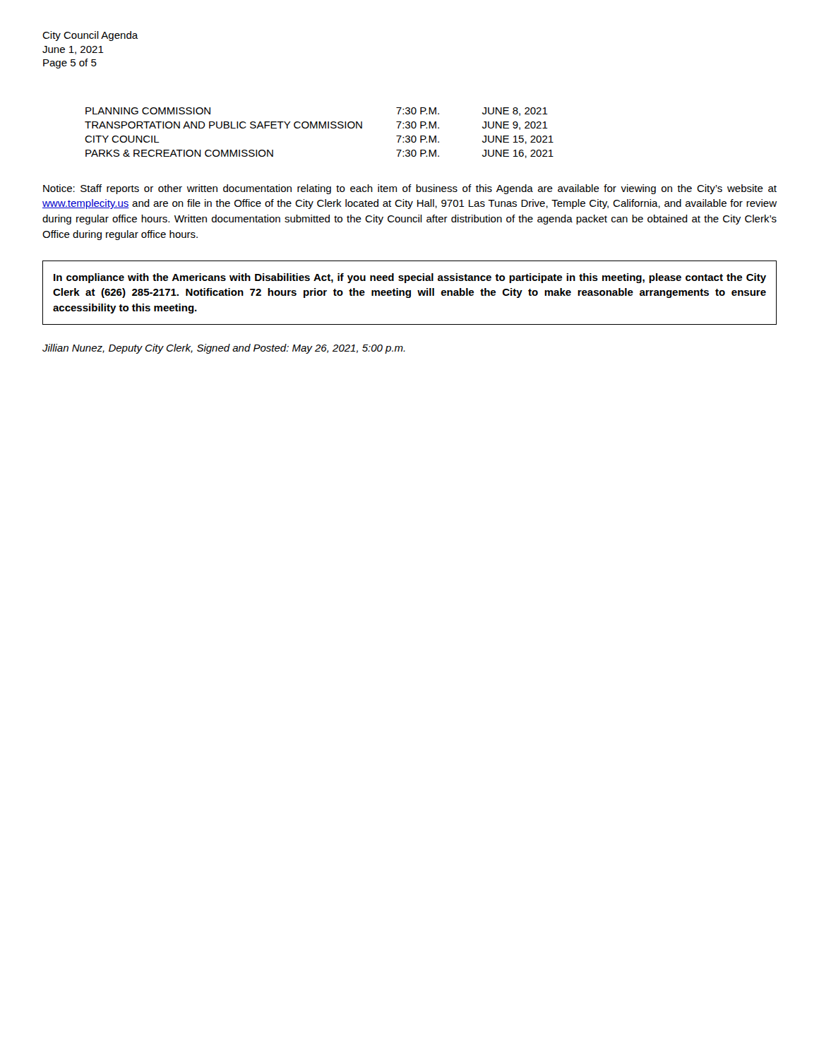City Council Agenda
June 1, 2021
Page 5 of 5
| PLANNING COMMISSION | 7:30 P.M. | JUNE 8, 2021 |
| TRANSPORTATION AND PUBLIC SAFETY COMMISSION | 7:30 P.M. | JUNE 9, 2021 |
| CITY COUNCIL | 7:30 P.M. | JUNE 15, 2021 |
| PARKS & RECREATION COMMISSION | 7:30 P.M. | JUNE 16, 2021 |
Notice: Staff reports or other written documentation relating to each item of business of this Agenda are available for viewing on the City’s website at www.templecity.us and are on file in the Office of the City Clerk located at City Hall, 9701 Las Tunas Drive, Temple City, California, and available for review during regular office hours. Written documentation submitted to the City Council after distribution of the agenda packet can be obtained at the City Clerk’s Office during regular office hours.
In compliance with the Americans with Disabilities Act, if you need special assistance to participate in this meeting, please contact the City Clerk at (626) 285-2171. Notification 72 hours prior to the meeting will enable the City to make reasonable arrangements to ensure accessibility to this meeting.
Jillian Nunez, Deputy City Clerk, Signed and Posted: May 26, 2021, 5:00 p.m.